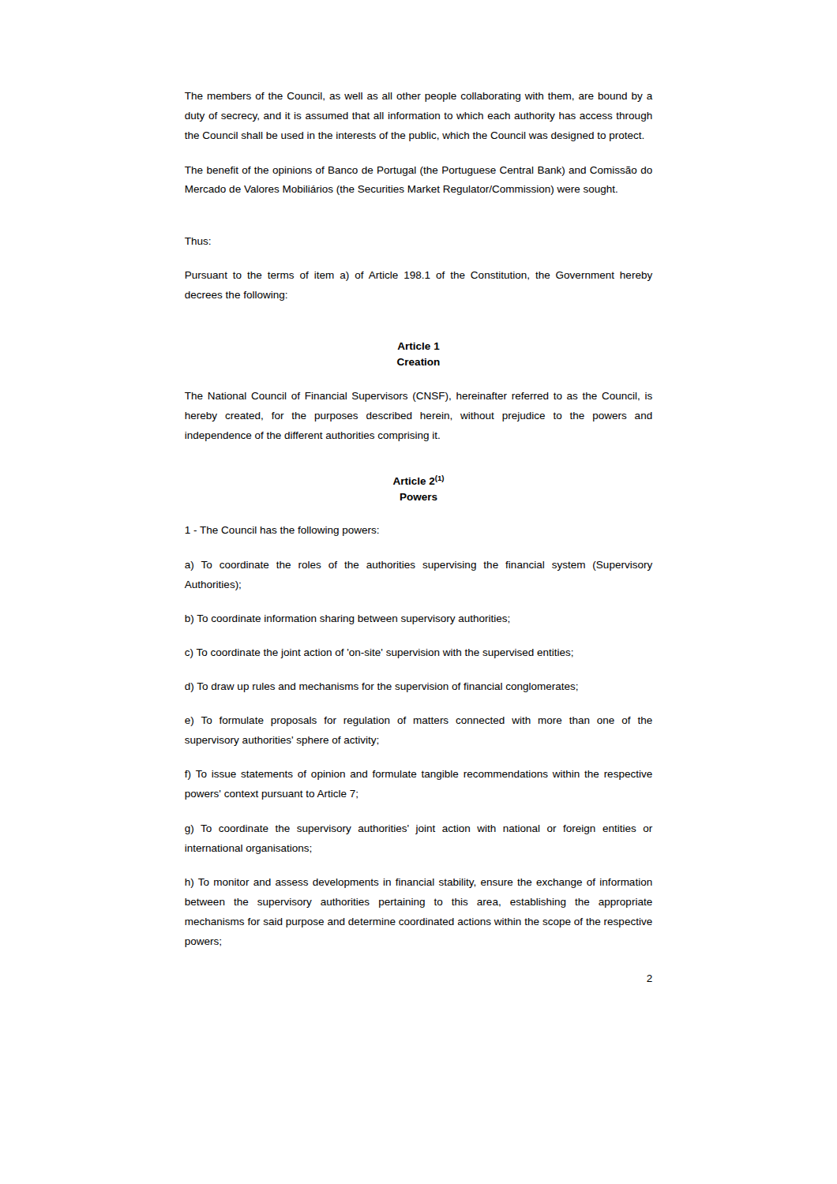The members of the Council, as well as all other people collaborating with them, are bound by a duty of secrecy, and it is assumed that all information to which each authority has access through the Council shall be used in the interests of the public, which the Council was designed to protect.
The benefit of the opinions of Banco de Portugal (the Portuguese Central Bank) and Comissão do Mercado de Valores Mobiliários (the Securities Market Regulator/Commission) were sought.
Thus:
Pursuant to the terms of item a) of Article 198.1 of the Constitution, the Government hereby decrees the following:
Article 1
Creation
The National Council of Financial Supervisors (CNSF), hereinafter referred to as the Council, is hereby created, for the purposes described herein, without prejudice to the powers and independence of the different authorities comprising it.
Article 2(1)
Powers
1 - The Council has the following powers:
a) To coordinate the roles of the authorities supervising the financial system (Supervisory Authorities);
b) To coordinate information sharing between supervisory authorities;
c) To coordinate the joint action of 'on-site' supervision with the supervised entities;
d) To draw up rules and mechanisms for the supervision of financial conglomerates;
e) To formulate proposals for regulation of matters connected with more than one of the supervisory authorities' sphere of activity;
f) To issue statements of opinion and formulate tangible recommendations within the respective powers' context pursuant to Article 7;
g) To coordinate the supervisory authorities' joint action with national or foreign entities or international organisations;
h) To monitor and assess developments in financial stability, ensure the exchange of information between the supervisory authorities pertaining to this area, establishing the appropriate mechanisms for said purpose and determine coordinated actions within the scope of the respective powers;
2